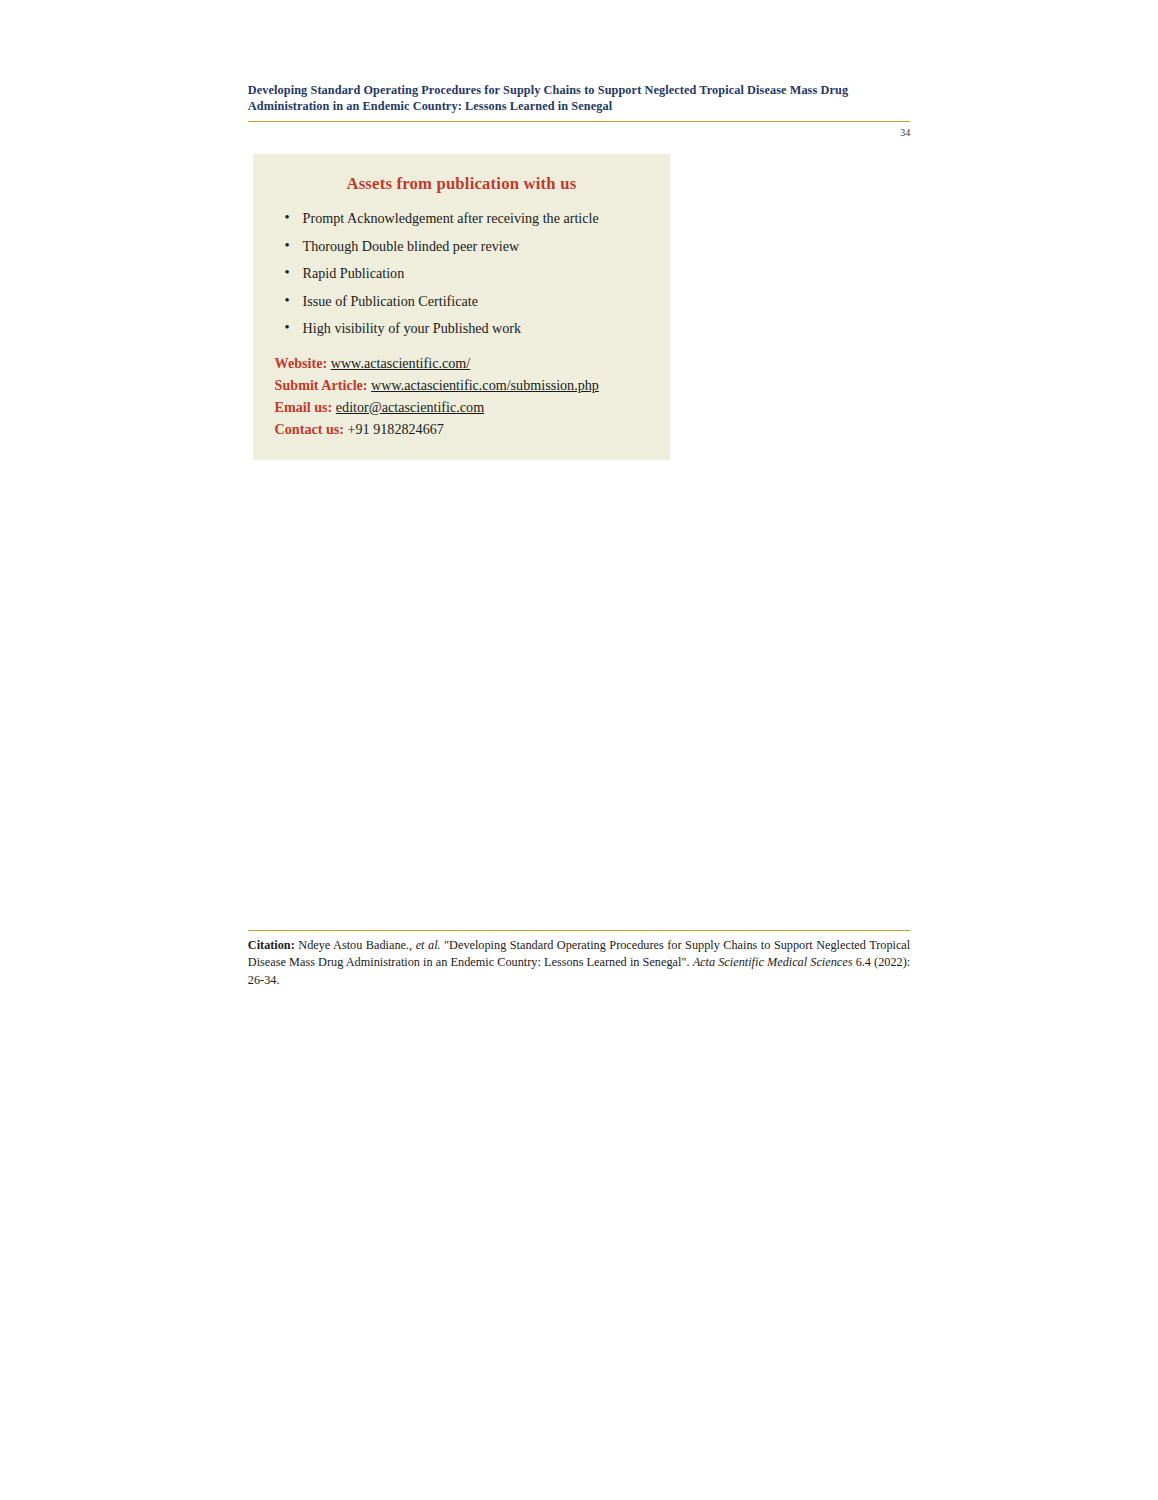Developing Standard Operating Procedures for Supply Chains to Support Neglected Tropical Disease Mass Drug Administration in an Endemic Country: Lessons Learned in Senegal
34
Assets from publication with us
Prompt Acknowledgement after receiving the article
Thorough Double blinded peer review
Rapid Publication
Issue of Publication Certificate
High visibility of your Published work
Website: www.actascientific.com/
Submit Article: www.actascientific.com/submission.php
Email us: editor@actascientific.com
Contact us: +91 9182824667
Citation: Ndeye Astou Badiane., et al. "Developing Standard Operating Procedures for Supply Chains to Support Neglected Tropical Disease Mass Drug Administration in an Endemic Country: Lessons Learned in Senegal". Acta Scientific Medical Sciences 6.4 (2022): 26-34.